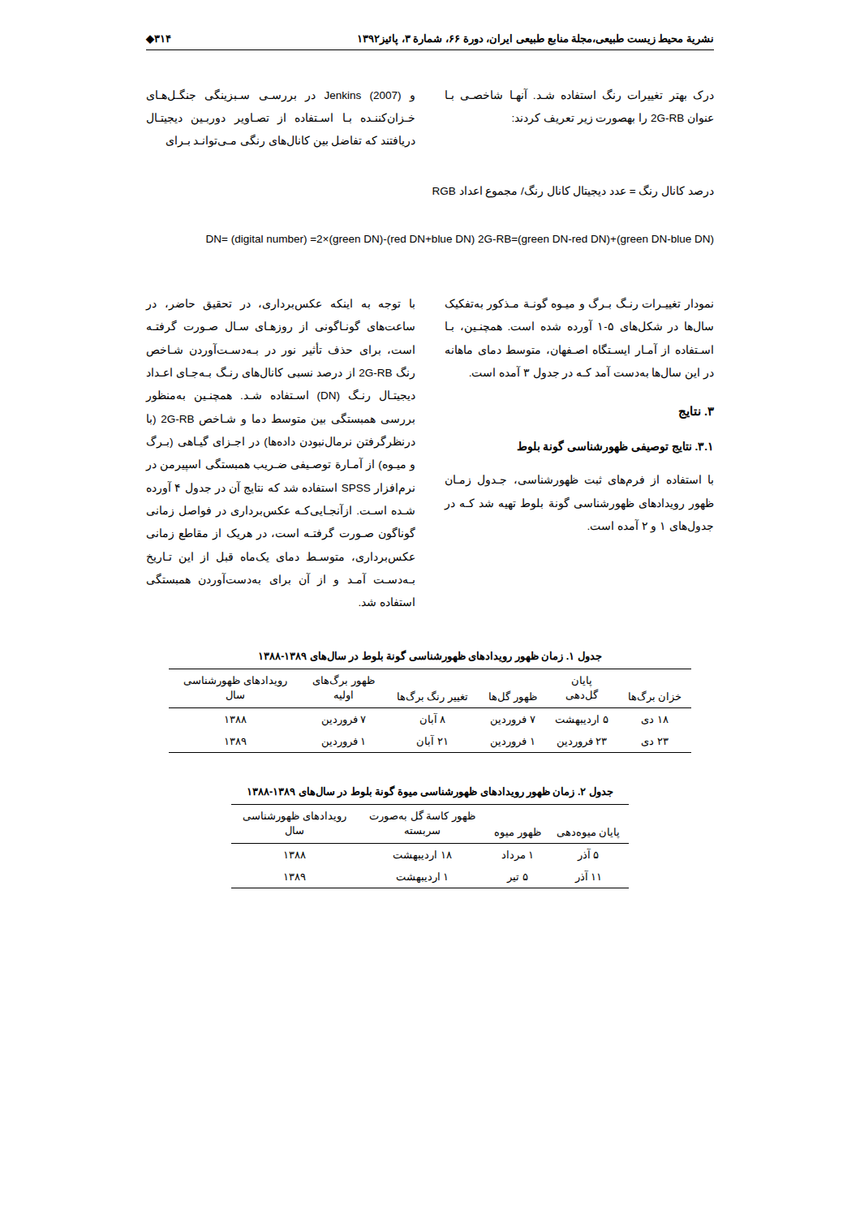نشریة محیط زیست طبیعی،مجلة منابع طبیعی ایران، دورة ۶۶، شمارة ۳، پائیز۱۳۹۲ ۳۱۴◆
درک بهتر تغییرات رنگ استفاده شـد. آنهـا شاخصـی بـا عنوان 2G-RB را بهصورت زیر تعریف کردند:
و Jenkins (2007) در بررسـی سـبزینگی جنگـل‌هـای خـزان‌کننـده بـا اسـتفاده از تصـاویر دوربـین دیجیتـال دریافتند که تفاضل بین کانال‌های رنگی مـی‌توانـد بـرای
درصد کانال رنگ = عدد دیجیتال کانال رنگ/ مجموع اعداد RGB
2G-RB=(green DN-red DN)+(green DN-blue DN)
=2×(green DN)-(red DN+blue DN)
DN= (digital number)
نمودار تغییـرات رنـگ بـرگ و میـوه گونـة مـذکور به‌تفکیک سال‌ها در شکل‌های ۵-۱ آورده شده است. همچنـین، بـا اسـتفاده از آمـار ایسـتگاه اصـفهان، متوسط دمای ماهانه در این سال‌ها به‌دست آمد کـه در جدول ۳ آمده است.
۳. نتایج
۳.۱. نتایج توصیفی ظهورشناسی گونة بلوط
با استفاده از فرم‌های ثبت ظهورشناسی، جـدول زمـان ظهور رویدادهای ظهورشناسی گونة بلوط تهیه شد کـه در جدول‌های ۱ و ۲ آمده است.
با توجه به اینکه عکس‌برداری، در تحقیق حاضر، در ساعت‌های گونـاگونی از روزهـای سـال صـورت گرفتـه است، برای حذف تأثیر نور در بـه‌دسـت‌آوردن شـاخص رنگ 2G-RB از درصد نسبی کانال‌های رنـگ بـه‌جـای اعـداد دیجیتـال رنـگ (DN) اسـتفاده شـد. همچنـین به‌منظور بررسی همبستگی بین متوسط دما و شـاخص 2G-RB (با درنظرگرفتن نرمال‌نبودن داده‌ها) در اجـزای گیـاهی (بـرگ و میـوه) از آمـارة توصـیفی ضـریب همبستگی اسپیرمن در نرم‌افزار SPSS استفاده شد که نتایج آن در جدول ۴ آورده شـده اسـت. ازآنجـایی‌کـه عکس‌برداری در فواصل زمانی گوناگون صـورت گرفتـه است، در هریک از مقاطع زمانی عکس‌برداری، متوسـط دمای یک‌ماه قبل از این تـاریخ بـه‌دسـت آمـد و از آن برای به‌دست‌آوردن همبستگی استفاده شد.
جدول ۱. زمان ظهور رویدادهای ظهورشناسی گونة بلوط در سال‌های ۱۳۸۹-۱۳۸۸
| خزان برگ‌ها | پایان گل‌دهی | ظهور گل‌ها | تغییر رنگ برگ‌ها | ظهور برگ‌های اولیه | رویدادهای ظهورشناسی سال |
| --- | --- | --- | --- | --- | --- |
| ۱۸ دی | ۵ اردیبهشت | ۷ فروردین | ۸ آبان | ۷ فروردین | ۱۳۸۸ |
| ۲۳ دی | ۲۳ فروردین | ۱ فروردین | ۲۱ آبان | ۱ فروردین | ۱۳۸۹ |
جدول ۲. زمان ظهور رویدادهای ظهورشناسی میوة گونة بلوط در سال‌های ۱۳۸۹-۱۳۸۸
| پایان میوه‌دهی | ظهور میوه | ظهور کاسة گل به‌صورت سربسته | رویدادهای ظهورشناسی سال |
| --- | --- | --- | --- |
| ۵ آذر | ۱ مرداد | ۱۸ اردیبهشت | ۱۳۸۸ |
| ۱۱ آذر | ۵ تیر | ۱ اردیبهشت | ۱۳۸۹ |